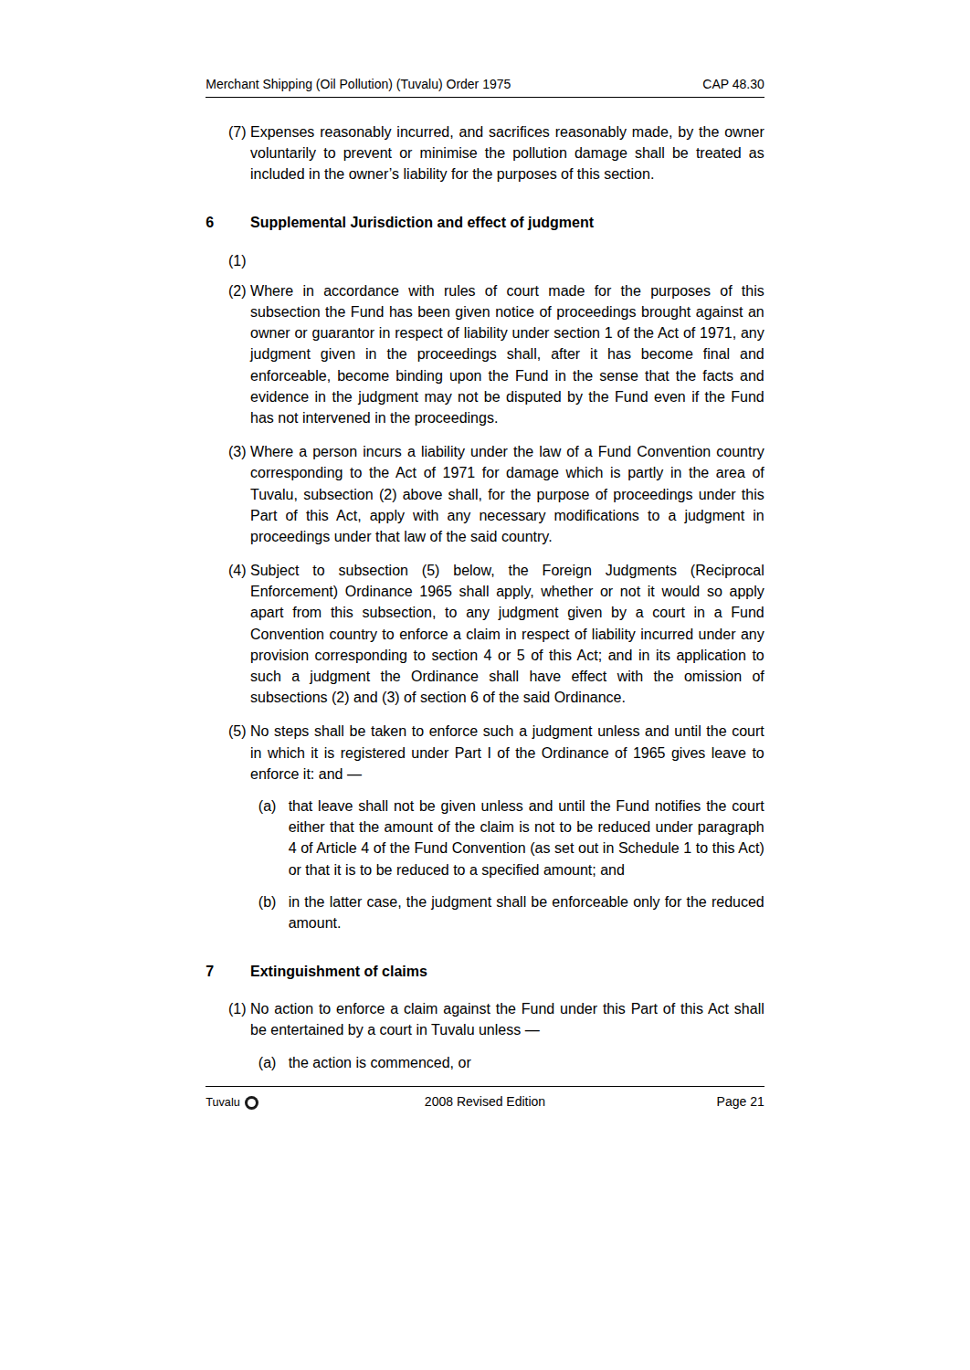Merchant Shipping (Oil Pollution) (Tuvalu) Order 1975 CAP 48.30
(7)
Expenses reasonably incurred, and sacrifices reasonably made, by the owner voluntarily to prevent or minimise the pollution damage shall be treated as included in the owner’s liability for the purposes of this section.
6
Supplemental Jurisdiction and effect of judgment
(1)
(2)
Where in accordance with rules of court made for the purposes of this subsection the Fund has been given notice of proceedings brought against an owner or guarantor in respect of liability under section 1 of the Act of 1971, any judgment given in the proceedings shall, after it has become final and enforceable, become binding upon the Fund in the sense that the facts and evidence in the judgment may not be disputed by the Fund even if the Fund has not intervened in the proceedings.
(3)
Where a person incurs a liability under the law of a Fund Convention country corresponding to the Act of 1971 for damage which is partly in the area of Tuvalu, subsection (2) above shall, for the purpose of proceedings under this Part of this Act, apply with any necessary modifications to a judgment in proceedings under that law of the said country.
(4)
Subject to subsection (5) below, the Foreign Judgments (Reciprocal Enforcement) Ordinance 1965 shall apply, whether or not it would so apply apart from this subsection, to any judgment given by a court in a Fund Convention country to enforce a claim in respect of liability incurred under any provision corresponding to section 4 or 5 of this Act; and in its application to such a judgment the Ordinance shall have effect with the omission of subsections (2) and (3) of section 6 of the said Ordinance.
(5)
No steps shall be taken to enforce such a judgment unless and until the court in which it is registered under Part I of the Ordinance of 1965 gives leave to enforce it: and —
(a)
that leave shall not be given unless and until the Fund notifies the court either that the amount of the claim is not to be reduced under paragraph 4 of Article 4 of the Fund Convention (as set out in Schedule 1 to this Act) or that it is to be reduced to a specified amount; and
(b)
in the latter case, the judgment shall be enforceable only for the reduced amount.
7
Extinguishment of claims
(1)
No action to enforce a claim against the Fund under this Part of this Act shall be entertained by a court in Tuvalu unless —
(a)
the action is commenced, or
Tuvalu
2008 Revised Edition
Page 21